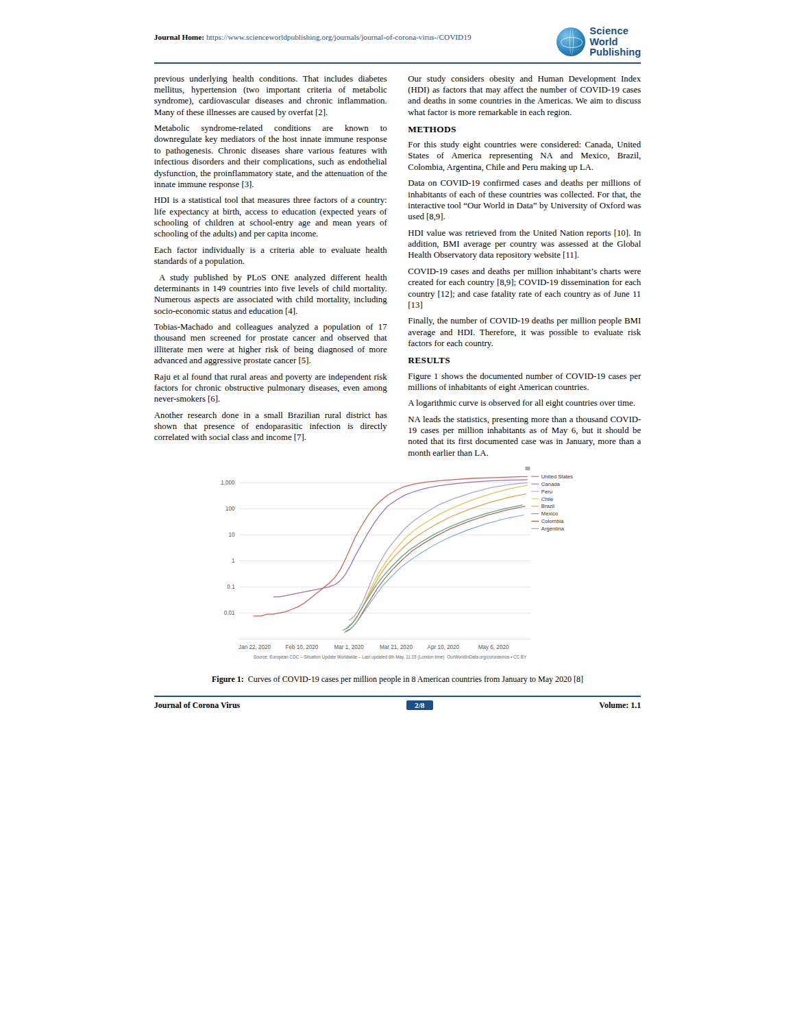Journal Home: https://www.scienceworldpublishing.org/journals/journal-of-corona-virus-/COVID19
Science
World
Publishing
previous underlying health conditions. That includes diabetes mellitus, hypertension (two important criteria of metabolic syndrome), cardiovascular diseases and chronic inflammation. Many of these illnesses are caused by overfat [2].
Metabolic syndrome-related conditions are known to downregulate key mediators of the host innate immune response to pathogenesis. Chronic diseases share various features with infectious disorders and their complications, such as endothelial dysfunction, the proinflammatory state, and the attenuation of the innate immune response [3].
HDI is a statistical tool that measures three factors of a country: life expectancy at birth, access to education (expected years of schooling of children at school-entry age and mean years of schooling of the adults) and per capita income.
Each factor individually is a criteria able to evaluate health standards of a population.
A study published by PLoS ONE analyzed different health determinants in 149 countries into five levels of child mortality. Numerous aspects are associated with child mortality, including socio-economic status and education [4].
Tobias-Machado and colleagues analyzed a population of 17 thousand men screened for prostate cancer and observed that illiterate men were at higher risk of being diagnosed of more advanced and aggressive prostate cancer [5].
Raju et al found that rural areas and poverty are independent risk factors for chronic obstructive pulmonary diseases, even among never-smokers [6].
Another research done in a small Brazilian rural district has shown that presence of endoparasitic infection is directly correlated with social class and income [7].
Our study considers obesity and Human Development Index (HDI) as factors that may affect the number of COVID-19 cases and deaths in some countries in the Americas. We aim to discuss what factor is more remarkable in each region.
METHODS
For this study eight countries were considered: Canada, United States of America representing NA and Mexico, Brazil, Colombia, Argentina, Chile and Peru making up LA.
Data on COVID-19 confirmed cases and deaths per millions of inhabitants of each of these countries was collected. For that, the interactive tool “Our World in Data” by University of Oxford was used [8,9].
HDI value was retrieved from the United Nation reports [10]. In addition, BMI average per country was assessed at the Global Health Observatory data repository website [11].
COVID-19 cases and deaths per million inhabitant’s charts were created for each country [8,9]; COVID-19 dissemination for each country [12]; and case fatality rate of each country as of June 11 [13]
Finally, the number of COVID-19 deaths per million people BMI average and HDI. Therefore, it was possible to evaluate risk factors for each country.
RESULTS
Figure 1 shows the documented number of COVID-19 cases per millions of inhabitants of eight American countries.
A logarithmic curve is observed for all eight countries over time.
NA leads the statistics, presenting more than a thousand COVID-19 cases per million inhabitants as of May 6, but it should be noted that its first documented case was in January, more than a month earlier than LA.
1,000 100 10 1 0.1 0.01 Jan 22, 2020 Feb 10, 2020 Mar 1, 2020 Mar 21, 2020 Apr 10, 2020 May 6, 2020 United States Canada Peru Chile Brazil Mexico Colombia Argentina Source: European CDC – Situation Update Worldwide – Last updated 6th May, 11:15 (London time) OurWorldInData.org/coronavirus • CC BY
Figure 1: Curves of COVID-19 cases per million people in 8 American countries from January to May 2020 [8]
Journal of Corona Virus
2/8
Volume: 1.1